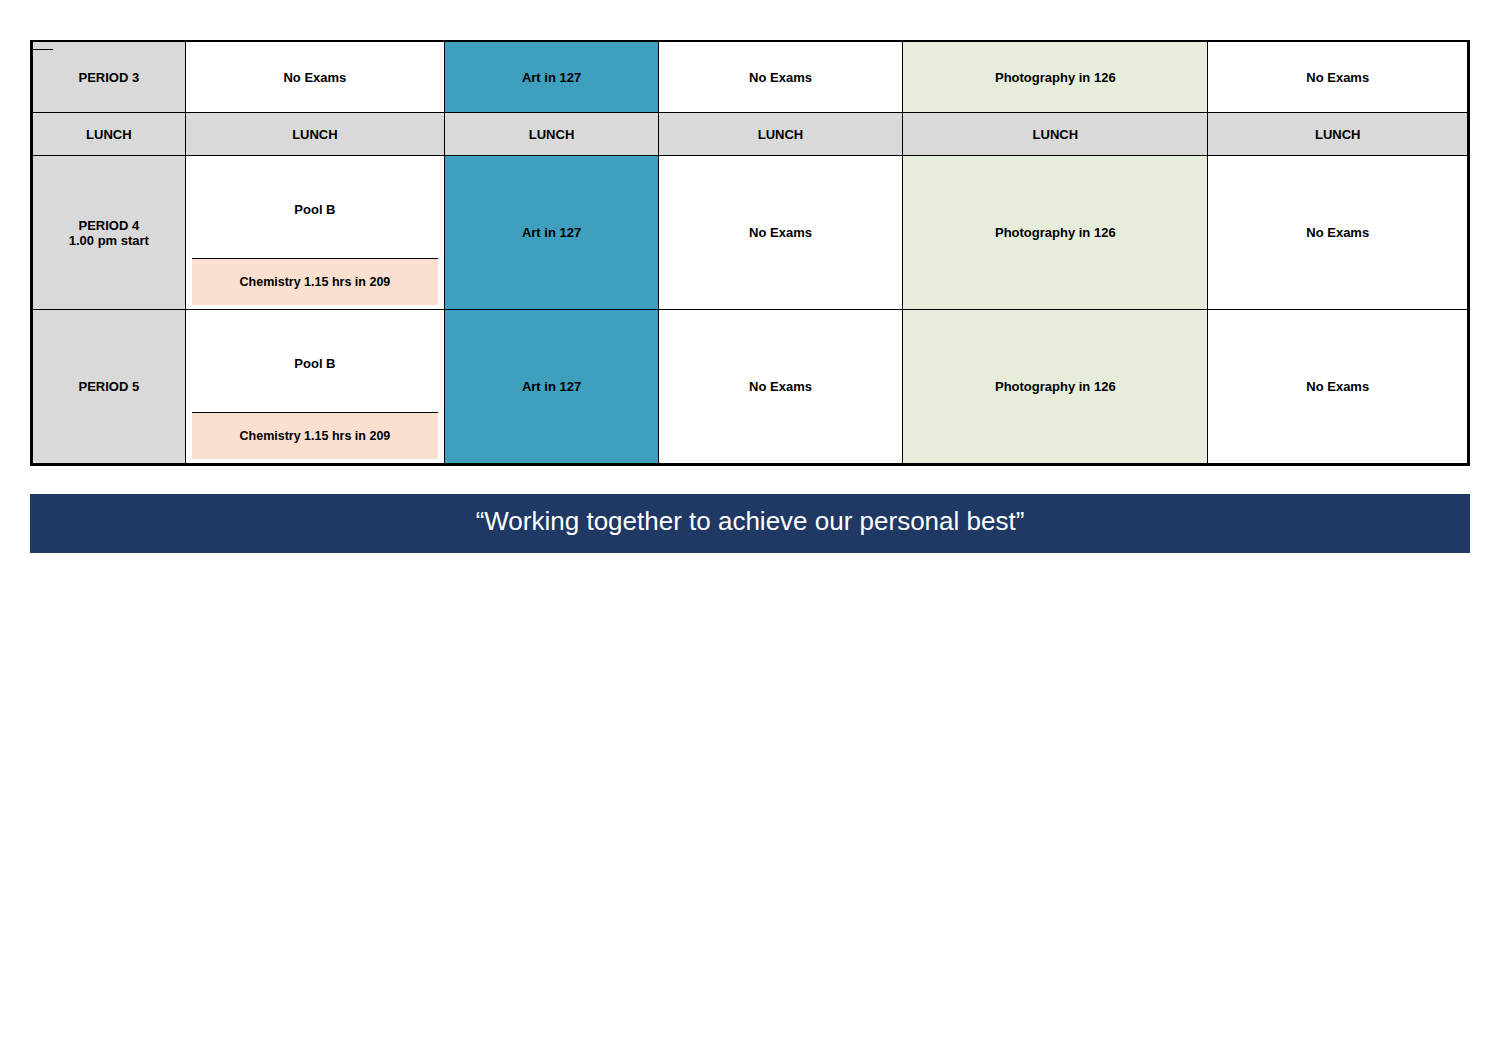| PERIOD 3 | No Exams | Art in 127 | No Exams | Photography in 126 | No Exams |
| LUNCH | LUNCH | LUNCH | LUNCH | LUNCH | LUNCH |
| PERIOD 4 1.00 pm start | / Pool B / / Chemistry 1.15 hrs in 209 / | Art in 127 | No Exams | Photography in 126 | No Exams |
| PERIOD 5 | / Pool B / / Chemistry 1.15 hrs in 209 / | Art in 127 | No Exams | Photography in 126 | No Exams |
“Working together to achieve our personal best”